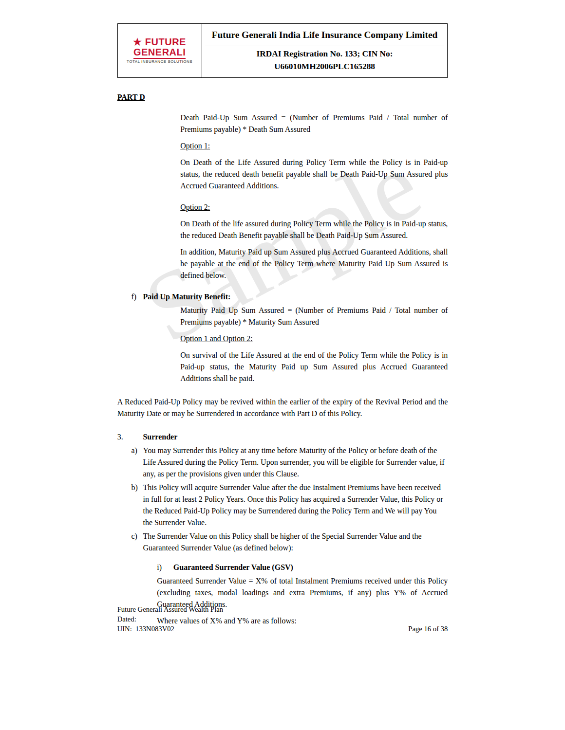Sample
| ★ FUTURE GENERALI TOTAL INSURANCE SOLUTIONS | Future Generali India Life Insurance Company Limited IRDAI Registration No. 133; CIN No: U66010MH2006PLC165288 |
PART D
Death Paid-Up Sum Assured = (Number of Premiums Paid / Total number of Premiums payable) * Death Sum Assured
Option 1:
On Death of the Life Assured during Policy Term while the Policy is in Paid-up status, the reduced death benefit payable shall be Death Paid-Up Sum Assured plus Accrued Guaranteed Additions.
Option 2:
On Death of the life assured during Policy Term while the Policy is in Paid-up status, the reduced Death Benefit payable shall be Death Paid-Up Sum Assured.
In addition, Maturity Paid up Sum Assured plus Accrued Guaranteed Additions, shall be payable at the end of the Policy Term where Maturity Paid Up Sum Assured is defined below.
f)
Paid Up Maturity Benefit:
Maturity Paid Up Sum Assured = (Number of Premiums Paid / Total number of Premiums payable) * Maturity Sum Assured
Option 1 and Option 2:
On survival of the Life Assured at the end of the Policy Term while the Policy is in Paid-up status, the Maturity Paid up Sum Assured plus Accrued Guaranteed Additions shall be paid.
A Reduced Paid-Up Policy may be revived within the earlier of the expiry of the Revival Period and the Maturity Date or may be Surrendered in accordance with Part D of this Policy.
3.
Surrender
a)
You may Surrender this Policy at any time before Maturity of the Policy or before death of the Life Assured during the Policy Term. Upon surrender, you will be eligible for Surrender value, if any, as per the provisions given under this Clause.
b)
This Policy will acquire Surrender Value after the due Instalment Premiums have been received in full for at least 2 Policy Years. Once this Policy has acquired a Surrender Value, this Policy or the Reduced Paid-Up Policy may be Surrendered during the Policy Term and We will pay You the Surrender Value.
c)
The Surrender Value on this Policy shall be higher of the Special Surrender Value and the Guaranteed Surrender Value (as defined below):
i)
Guaranteed Surrender Value (GSV)
Guaranteed Surrender Value = X% of total Instalment Premiums received under this Policy (excluding taxes, modal loadings and extra Premiums, if any) plus Y% of Accrued Guaranteed Additions.
Where values of X% and Y% are as follows:
| Future Generali Assured Wealth Plan Dated: UIN: 133N083V02 | Page 16 of 38 |